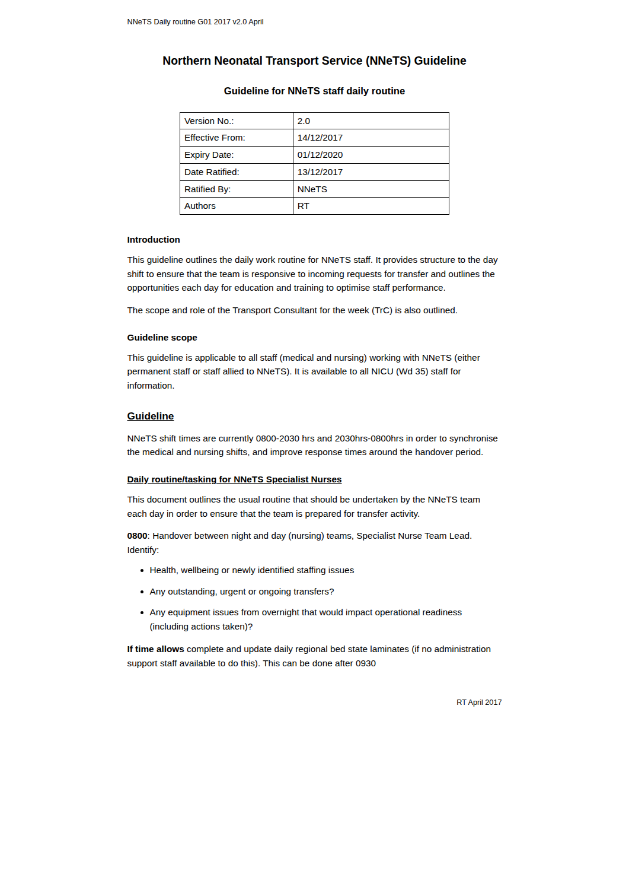NNeTS Daily routine G01 2017 v2.0 April
Northern Neonatal Transport Service (NNeTS) Guideline
Guideline for NNeTS staff daily routine
| Version No.: | 2.0 |
| Effective From: | 14/12/2017 |
| Expiry Date: | 01/12/2020 |
| Date Ratified: | 13/12/2017 |
| Ratified By: | NNeTS |
| Authors | RT |
Introduction
This guideline outlines the daily work routine for NNeTS staff. It provides structure to the day shift to ensure that the team is responsive to incoming requests for transfer and outlines the opportunities each day for education and training to optimise staff performance.
The scope and role of the Transport Consultant for the week (TrC) is also outlined.
Guideline scope
This guideline is applicable to all staff (medical and nursing) working with NNeTS (either permanent staff or staff allied to NNeTS). It is available to all NICU (Wd 35) staff for information.
Guideline
NNeTS shift times are currently 0800-2030 hrs and 2030hrs-0800hrs in order to synchronise the medical and nursing shifts, and improve response times around the handover period.
Daily routine/tasking for NNeTS Specialist Nurses
This document outlines the usual routine that should be undertaken by the NNeTS team each day in order to ensure that the team is prepared for transfer activity.
0800: Handover between night and day (nursing) teams, Specialist Nurse Team Lead. Identify:
Health, wellbeing or newly identified staffing issues
Any outstanding, urgent or ongoing transfers?
Any equipment issues from overnight that would impact operational readiness (including actions taken)?
If time allows complete and update daily regional bed state laminates (if no administration support staff available to do this). This can be done after 0930
RT April 2017